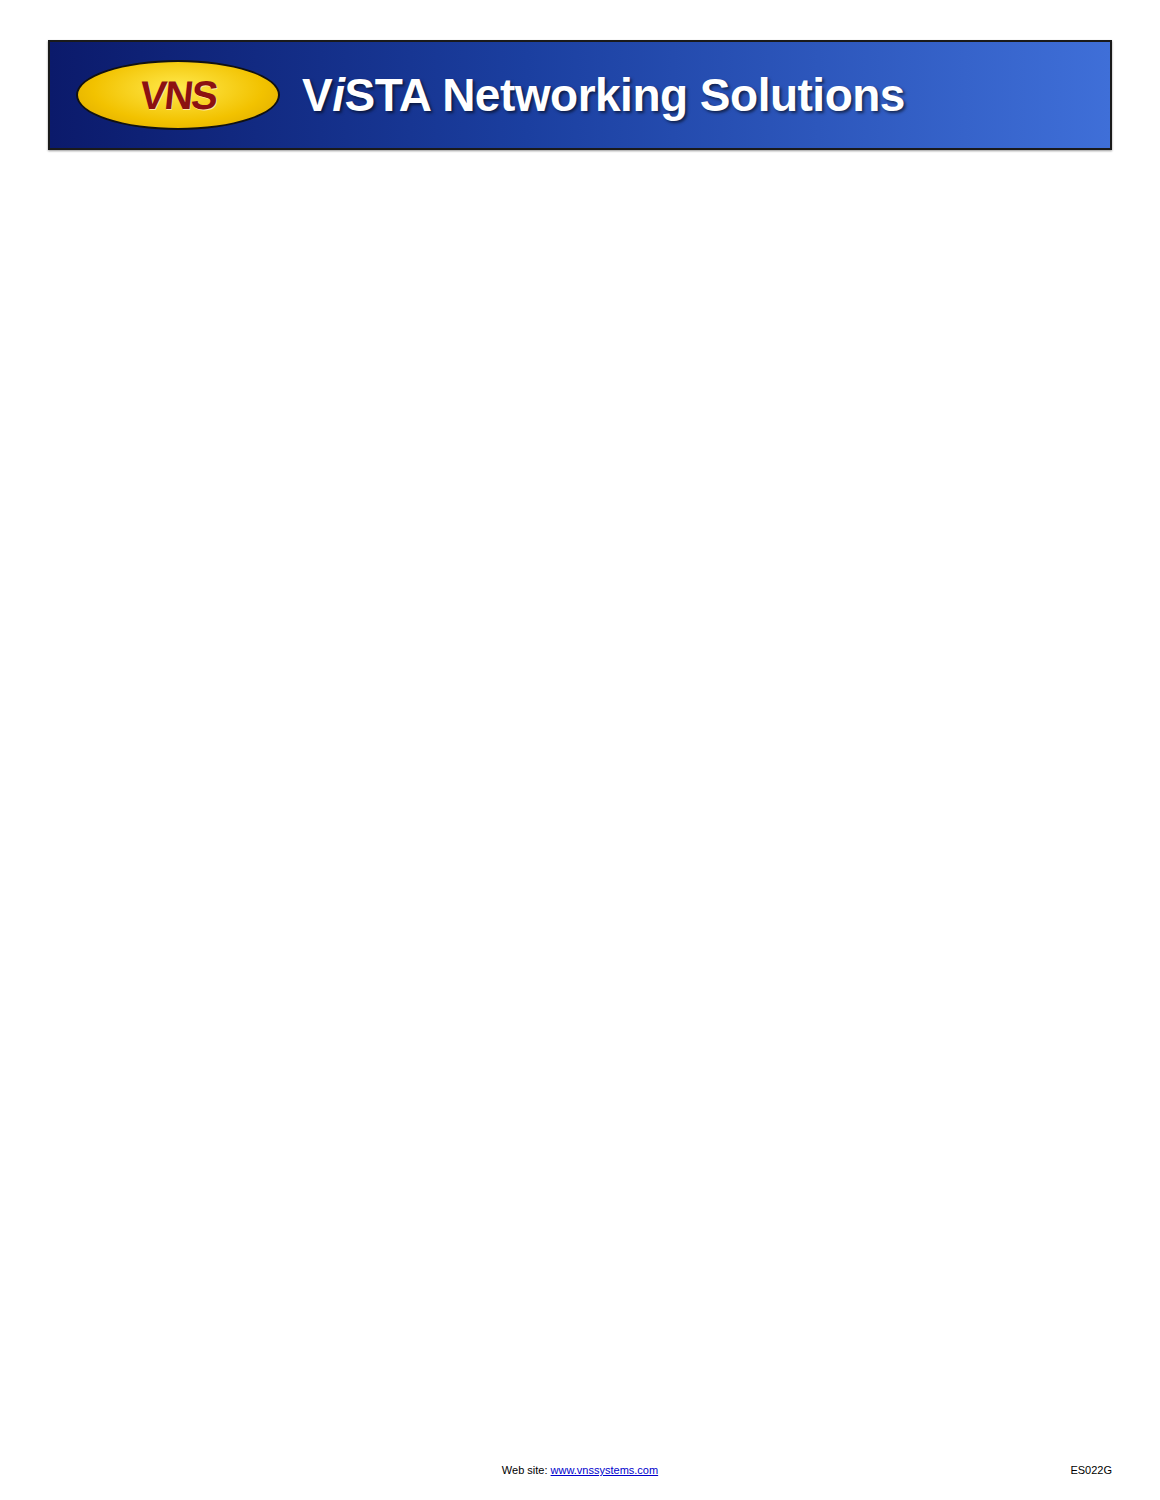VNS
Vi STA Networking Solutions
Web site: www.vnssystems.com ES022G